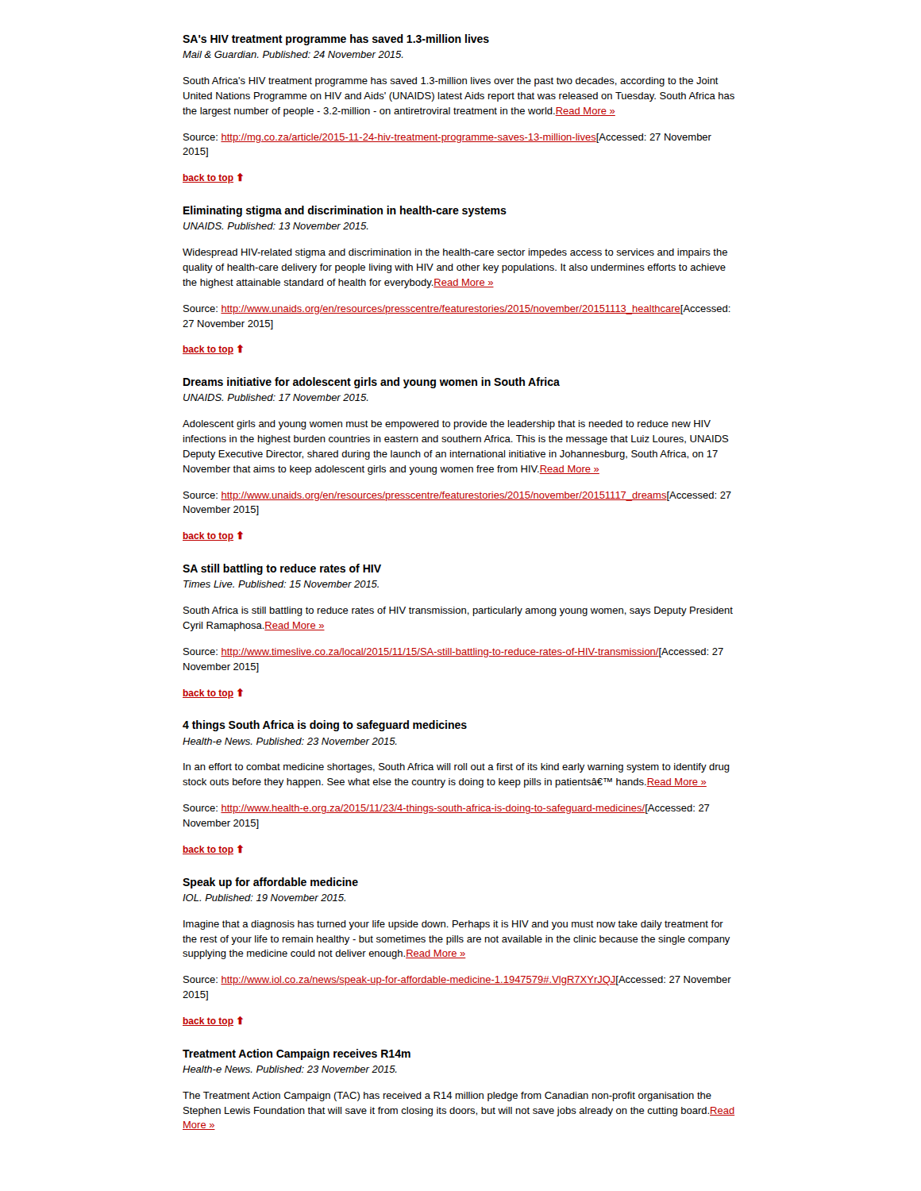SA's HIV treatment programme has saved 1.3-million lives
Mail & Guardian. Published: 24 November 2015.
South Africa's HIV treatment programme has saved 1.3-million lives over the past two decades, according to the Joint United Nations Programme on HIV and Aids' (UNAIDS) latest Aids report that was released on Tuesday. South Africa has the largest number of people - 3.2-million - on antiretroviral treatment in the world.Read More »
Source: http://mg.co.za/article/2015-11-24-hiv-treatment-programme-saves-13-million-lives[Accessed: 27 November 2015]
back to top ⬆
Eliminating stigma and discrimination in health-care systems
UNAIDS. Published: 13 November 2015.
Widespread HIV-related stigma and discrimination in the health-care sector impedes access to services and impairs the quality of health-care delivery for people living with HIV and other key populations. It also undermines efforts to achieve the highest attainable standard of health for everybody.Read More »
Source: http://www.unaids.org/en/resources/presscentre/featurestories/2015/november/20151113_healthcare[Accessed: 27 November 2015]
back to top ⬆
Dreams initiative for adolescent girls and young women in South Africa
UNAIDS. Published: 17 November 2015.
Adolescent girls and young women must be empowered to provide the leadership that is needed to reduce new HIV infections in the highest burden countries in eastern and southern Africa. This is the message that Luiz Loures, UNAIDS Deputy Executive Director, shared during the launch of an international initiative in Johannesburg, South Africa, on 17 November that aims to keep adolescent girls and young women free from HIV.Read More »
Source: http://www.unaids.org/en/resources/presscentre/featurestories/2015/november/20151117_dreams[Accessed: 27 November 2015]
back to top ⬆
SA still battling to reduce rates of HIV
Times Live. Published: 15 November 2015.
South Africa is still battling to reduce rates of HIV transmission, particularly among young women, says Deputy President Cyril Ramaphosa.Read More »
Source: http://www.timeslive.co.za/local/2015/11/15/SA-still-battling-to-reduce-rates-of-HIV-transmission/[Accessed: 27 November 2015]
back to top ⬆
4 things South Africa is doing to safeguard medicines
Health-e News. Published: 23 November 2015.
In an effort to combat medicine shortages, South Africa will roll out a first of its kind early warning system to identify drug stock outs before they happen. See what else the country is doing to keep pills in patientsâ€™ hands.Read More »
Source: http://www.health-e.org.za/2015/11/23/4-things-south-africa-is-doing-to-safeguard-medicines/[Accessed: 27 November 2015]
back to top ⬆
Speak up for affordable medicine
IOL. Published: 19 November 2015.
Imagine that a diagnosis has turned your life upside down. Perhaps it is HIV and you must now take daily treatment for the rest of your life to remain healthy - but sometimes the pills are not available in the clinic because the single company supplying the medicine could not deliver enough.Read More »
Source: http://www.iol.co.za/news/speak-up-for-affordable-medicine-1.1947579#.VlgR7XYrJQJ[Accessed: 27 November 2015]
back to top ⬆
Treatment Action Campaign receives R14m
Health-e News. Published: 23 November 2015.
The Treatment Action Campaign (TAC) has received a R14 million pledge from Canadian non-profit organisation the Stephen Lewis Foundation that will save it from closing its doors, but will not save jobs already on the cutting board.Read More »